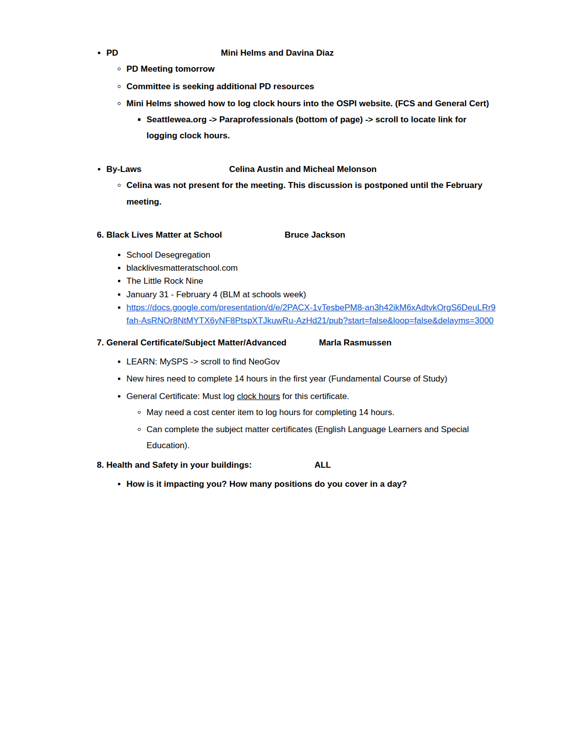PD Mini Helms and Davina Diaz
PD Meeting tomorrow
Committee is seeking additional PD resources
Mini Helms showed how to log clock hours into the OSPI website. (FCS and General Cert)
Seattlewea.org -> Paraprofessionals (bottom of page) -> scroll to locate link for logging clock hours.
By-Laws Celina Austin and Micheal Melonson
Celina was not present for the meeting. This discussion is postponed until the February meeting.
Black Lives Matter at School Bruce Jackson
School Desegregation
blacklivesmatteratschool.com
The Little Rock Nine
January 31 - February 4 (BLM at schools week)
https://docs.google.com/presentation/d/e/2PACX-1vTesbePM8-an3h42ikM6xAdtvkOrgS6DeuLRr9fah-AsRNOr8NtMYTX6yNF8PtspXTJkuwRu-AzHd21/pub?start=false&loop=false&delayms=3000
General Certificate/Subject Matter/Advanced Marla Rasmussen
LEARN: MySPS -> scroll to find NeoGov
New hires need to complete 14 hours in the first year (Fundamental Course of Study)
General Certificate: Must log clock hours for this certificate.
May need a cost center item to log hours for completing 14 hours.
Can complete the subject matter certificates (English Language Learners and Special Education).
Health and Safety in your buildings: ALL
How is it impacting you? How many positions do you cover in a day?